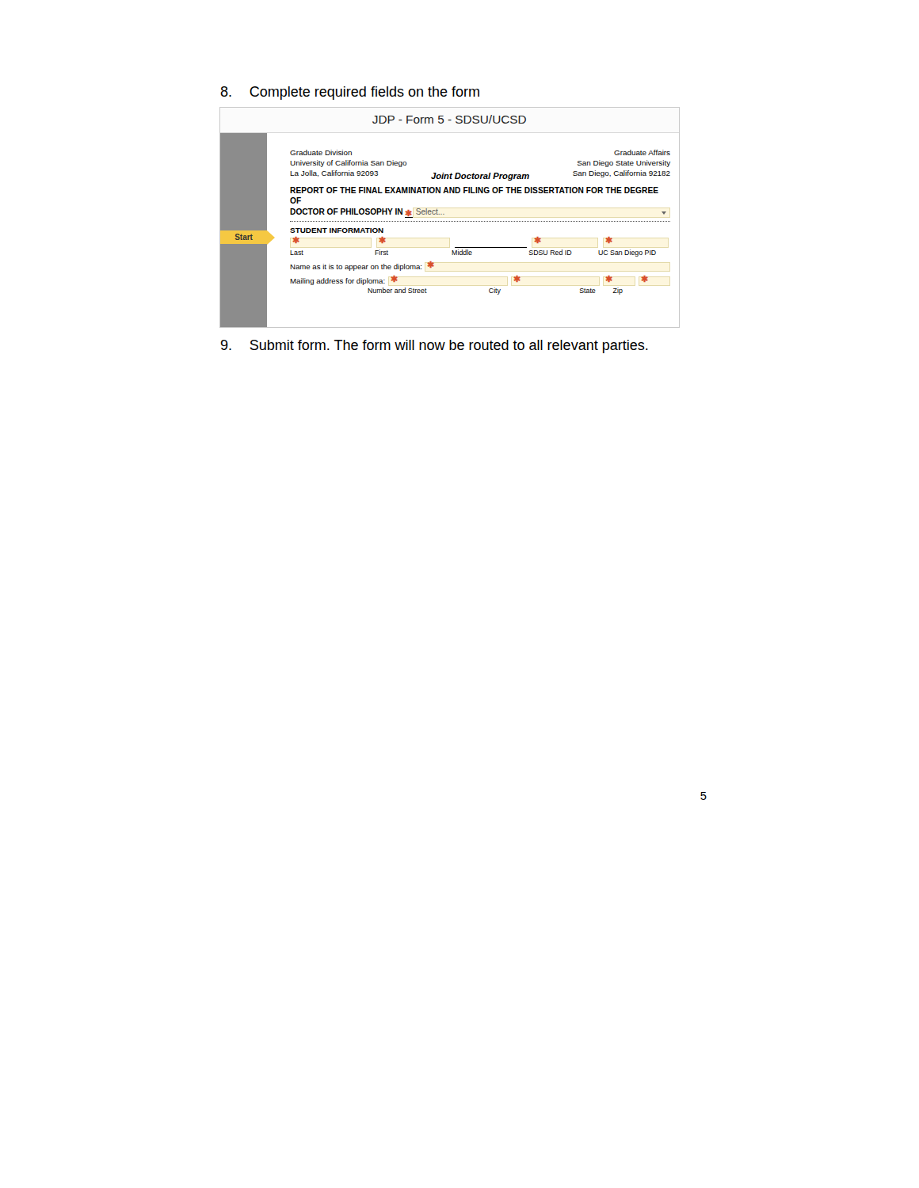8. Complete required fields on the form
JDP - Form 5 - SDSU/UCSD
Start
Graduate Division
University of California San Diego
La Jolla, California 92093
Graduate Affairs
San Diego State University
San Diego, California 92182
Joint Doctoral Program
REPORT OF THE FINAL EXAMINATION AND FILING OF THE DISSERTATION FOR THE DEGREE OF
DOCTOR OF PHILOSOPHY IN ✱ Select...
STUDENT INFORMATION
✱
✱
✱
✱
Last First Middle SDSU Red ID UC San Diego PID
Name as it is to appear on the diploma: ✱
Mailing address for diploma: ✱ ✱ ✱ ✱
Number and Street City State Zip
9. Submit form. The form will now be routed to all relevant parties.
5